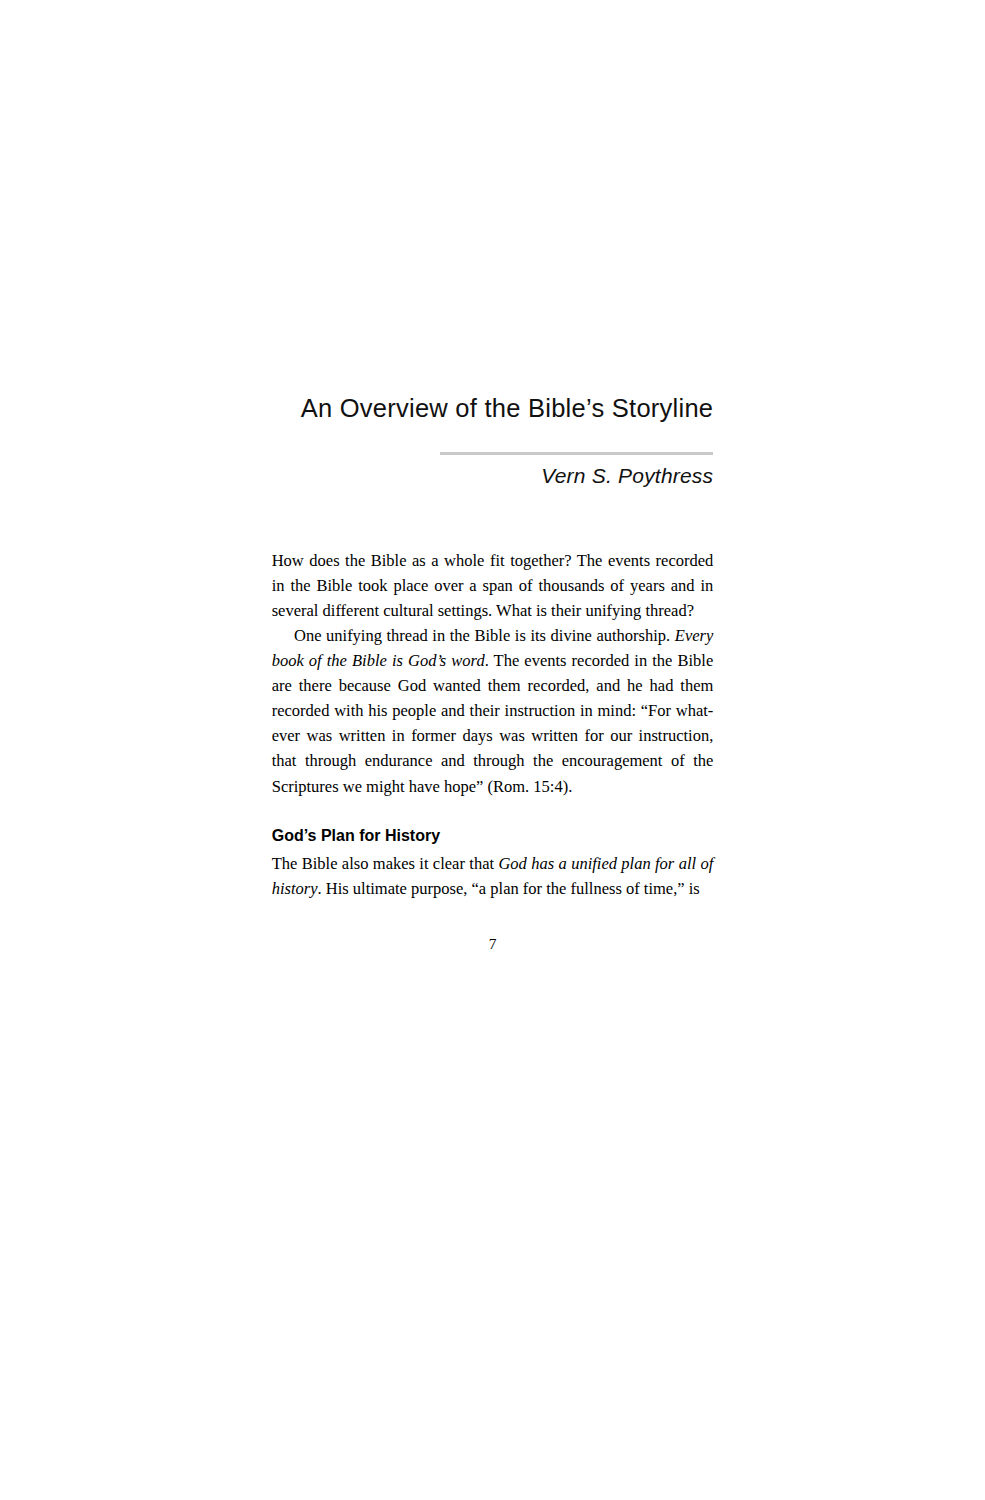An Overview of the Bible’s Storyline
Vern S. Poythress
How does the Bible as a whole fit together? The events recorded in the Bible took place over a span of thousands of years and in several different cultural settings. What is their unifying thread?
One unifying thread in the Bible is its divine authorship. Every book of the Bible is God’s word. The events recorded in the Bible are there because God wanted them recorded, and he had them recorded with his people and their instruction in mind: “For whatever was written in former days was written for our instruction, that through endurance and through the encouragement of the Scriptures we might have hope” (Rom. 15:4).
God’s Plan for History
The Bible also makes it clear that God has a unified plan for all of history. His ultimate purpose, “a plan for the fullness of time,” is
7